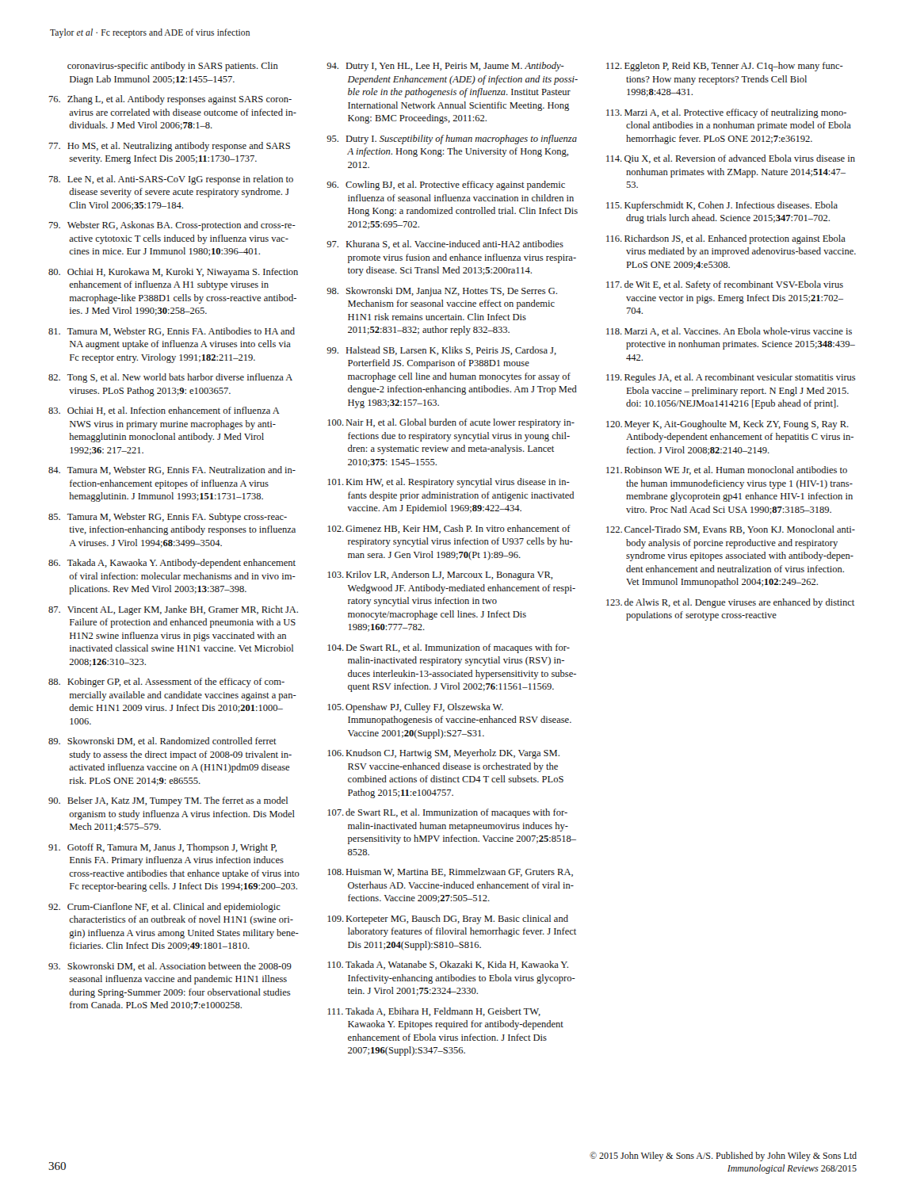Taylor et al · Fc receptors and ADE of virus infection
coronavirus-specific antibody in SARS patients. Clin Diagn Lab Immunol 2005;12:1455–1457.
76. Zhang L, et al. Antibody responses against SARS coronavirus are correlated with disease outcome of infected individuals. J Med Virol 2006;78:1–8.
77. Ho MS, et al. Neutralizing antibody response and SARS severity. Emerg Infect Dis 2005;11:1730–1737.
78. Lee N, et al. Anti-SARS-CoV IgG response in relation to disease severity of severe acute respiratory syndrome. J Clin Virol 2006;35:179–184.
79. Webster RG, Askonas BA. Cross-protection and cross-reactive cytotoxic T cells induced by influenza virus vaccines in mice. Eur J Immunol 1980;10:396–401.
80. Ochiai H, Kurokawa M, Kuroki Y, Niwayama S. Infection enhancement of influenza A H1 subtype viruses in macrophage-like P388D1 cells by cross-reactive antibodies. J Med Virol 1990;30:258–265.
81. Tamura M, Webster RG, Ennis FA. Antibodies to HA and NA augment uptake of influenza A viruses into cells via Fc receptor entry. Virology 1991;182:211–219.
82. Tong S, et al. New world bats harbor diverse influenza A viruses. PLoS Pathog 2013;9: e1003657.
83. Ochiai H, et al. Infection enhancement of influenza A NWS virus in primary murine macrophages by anti-hemagglutinin monoclonal antibody. J Med Virol 1992;36: 217–221.
84. Tamura M, Webster RG, Ennis FA. Neutralization and infection-enhancement epitopes of influenza A virus hemagglutinin. J Immunol 1993;151:1731–1738.
85. Tamura M, Webster RG, Ennis FA. Subtype cross-reactive, infection-enhancing antibody responses to influenza A viruses. J Virol 1994;68:3499–3504.
86. Takada A, Kawaoka Y. Antibody-dependent enhancement of viral infection: molecular mechanisms and in vivo implications. Rev Med Virol 2003;13:387–398.
87. Vincent AL, Lager KM, Janke BH, Gramer MR, Richt JA. Failure of protection and enhanced pneumonia with a US H1N2 swine influenza virus in pigs vaccinated with an inactivated classical swine H1N1 vaccine. Vet Microbiol 2008;126:310–323.
88. Kobinger GP, et al. Assessment of the efficacy of commercially available and candidate vaccines against a pandemic H1N1 2009 virus. J Infect Dis 2010;201:1000–1006.
89. Skowronski DM, et al. Randomized controlled ferret study to assess the direct impact of 2008-09 trivalent inactivated influenza vaccine on A (H1N1)pdm09 disease risk. PLoS ONE 2014;9: e86555.
90. Belser JA, Katz JM, Tumpey TM. The ferret as a model organism to study influenza A virus infection. Dis Model Mech 2011;4:575–579.
91. Gotoff R, Tamura M, Janus J, Thompson J, Wright P, Ennis FA. Primary influenza A virus infection induces cross-reactive antibodies that enhance uptake of virus into Fc receptor-bearing cells. J Infect Dis 1994;169:200–203.
92. Crum-Cianflone NF, et al. Clinical and epidemiologic characteristics of an outbreak of novel H1N1 (swine origin) influenza A virus among United States military beneficiaries. Clin Infect Dis 2009;49:1801–1810.
93. Skowronski DM, et al. Association between the 2008-09 seasonal influenza vaccine and pandemic H1N1 illness during Spring-Summer 2009: four observational studies from Canada. PLoS Med 2010;7:e1000258.
94. Dutry I, Yen HL, Lee H, Peiris M, Jaume M. Antibody-Dependent Enhancement (ADE) of infection and its possible role in the pathogenesis of influenza. Institut Pasteur International Network Annual Scientific Meeting. Hong Kong: BMC Proceedings, 2011:62.
95. Dutry I. Susceptibility of human macrophages to influenza A infection. Hong Kong: The University of Hong Kong, 2012.
96. Cowling BJ, et al. Protective efficacy against pandemic influenza of seasonal influenza vaccination in children in Hong Kong: a randomized controlled trial. Clin Infect Dis 2012;55:695–702.
97. Khurana S, et al. Vaccine-induced anti-HA2 antibodies promote virus fusion and enhance influenza virus respiratory disease. Sci Transl Med 2013;5:200ra114.
98. Skowronski DM, Janjua NZ, Hottes TS, De Serres G. Mechanism for seasonal vaccine effect on pandemic H1N1 risk remains uncertain. Clin Infect Dis 2011;52:831–832; author reply 832–833.
99. Halstead SB, Larsen K, Kliks S, Peiris JS, Cardosa J, Porterfield JS. Comparison of P388D1 mouse macrophage cell line and human monocytes for assay of dengue-2 infection-enhancing antibodies. Am J Trop Med Hyg 1983;32:157–163.
100. Nair H, et al. Global burden of acute lower respiratory infections due to respiratory syncytial virus in young children: a systematic review and meta-analysis. Lancet 2010;375: 1545–1555.
101. Kim HW, et al. Respiratory syncytial virus disease in infants despite prior administration of antigenic inactivated vaccine. Am J Epidemiol 1969;89:422–434.
102. Gimenez HB, Keir HM, Cash P. In vitro enhancement of respiratory syncytial virus infection of U937 cells by human sera. J Gen Virol 1989;70(Pt 1):89–96.
103. Krilov LR, Anderson LJ, Marcoux L, Bonagura VR, Wedgwood JF. Antibody-mediated enhancement of respiratory syncytial virus infection in two monocyte/macrophage cell lines. J Infect Dis 1989;160:777–782.
104. De Swart RL, et al. Immunization of macaques with formalin-inactivated respiratory syncytial virus (RSV) induces interleukin-13-associated hypersensitivity to subsequent RSV infection. J Virol 2002;76:11561–11569.
105. Openshaw PJ, Culley FJ, Olszewska W. Immunopathogenesis of vaccine-enhanced RSV disease. Vaccine 2001;20(Suppl):S27–S31.
106. Knudson CJ, Hartwig SM, Meyerholz DK, Varga SM. RSV vaccine-enhanced disease is orchestrated by the combined actions of distinct CD4 T cell subsets. PLoS Pathog 2015;11:e1004757.
107. de Swart RL, et al. Immunization of macaques with formalin-inactivated human metapneumovirus induces hypersensitivity to hMPV infection. Vaccine 2007;25:8518–8528.
108. Huisman W, Martina BE, Rimmelzwaan GF, Gruters RA, Osterhaus AD. Vaccine-induced enhancement of viral infections. Vaccine 2009;27:505–512.
109. Kortepeter MG, Bausch DG, Bray M. Basic clinical and laboratory features of filoviral hemorrhagic fever. J Infect Dis 2011;204(Suppl):S810–S816.
110. Takada A, Watanabe S, Okazaki K, Kida H, Kawaoka Y. Infectivity-enhancing antibodies to Ebola virus glycoprotein. J Virol 2001;75:2324–2330.
111. Takada A, Ebihara H, Feldmann H, Geisbert TW, Kawaoka Y. Epitopes required for antibody-dependent enhancement of Ebola virus infection. J Infect Dis 2007;196(Suppl):S347–S356.
112. Eggleton P, Reid KB, Tenner AJ. C1q–how many functions? How many receptors? Trends Cell Biol 1998;8:428–431.
113. Marzi A, et al. Protective efficacy of neutralizing monoclonal antibodies in a nonhuman primate model of Ebola hemorrhagic fever. PLoS ONE 2012;7:e36192.
114. Qiu X, et al. Reversion of advanced Ebola virus disease in nonhuman primates with ZMapp. Nature 2014;514:47–53.
115. Kupferschmidt K, Cohen J. Infectious diseases. Ebola drug trials lurch ahead. Science 2015;347:701–702.
116. Richardson JS, et al. Enhanced protection against Ebola virus mediated by an improved adenovirus-based vaccine. PLoS ONE 2009;4:e5308.
117. de Wit E, et al. Safety of recombinant VSV-Ebola virus vaccine vector in pigs. Emerg Infect Dis 2015;21:702–704.
118. Marzi A, et al. Vaccines. An Ebola whole-virus vaccine is protective in nonhuman primates. Science 2015;348:439–442.
119. Regules JA, et al. A recombinant vesicular stomatitis virus Ebola vaccine – preliminary report. N Engl J Med 2015. doi: 10.1056/NEJMoa1414216 [Epub ahead of print].
120. Meyer K, Ait-Goughoulte M, Keck ZY, Foung S, Ray R. Antibody-dependent enhancement of hepatitis C virus infection. J Virol 2008;82:2140–2149.
121. Robinson WE Jr, et al. Human monoclonal antibodies to the human immunodeficiency virus type 1 (HIV-1) transmembrane glycoprotein gp41 enhance HIV-1 infection in vitro. Proc Natl Acad Sci USA 1990;87:3185–3189.
122. Cancel-Tirado SM, Evans RB, Yoon KJ. Monoclonal antibody analysis of porcine reproductive and respiratory syndrome virus epitopes associated with antibody-dependent enhancement and neutralization of virus infection. Vet Immunol Immunopathol 2004;102:249–262.
123. de Alwis R, et al. Dengue viruses are enhanced by distinct populations of serotype cross-reactive
360
© 2015 John Wiley & Sons A/S. Published by John Wiley & Sons Ltd
Immunological Reviews 268/2015